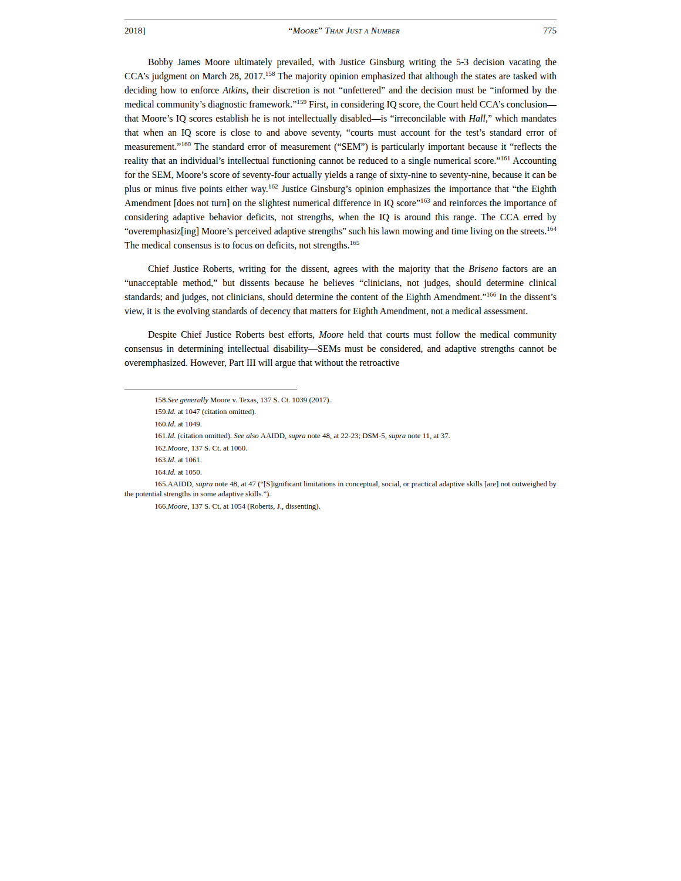2018] “Moore” Than Just a Number 775
Bobby James Moore ultimately prevailed, with Justice Ginsburg writing the 5-3 decision vacating the CCA’s judgment on March 28, 2017.158 The majority opinion emphasized that although the states are tasked with deciding how to enforce Atkins, their discretion is not “unfettered” and the decision must be “informed by the medical community’s diagnostic framework.”159 First, in considering IQ score, the Court held CCA’s conclusion—that Moore’s IQ scores establish he is not intellectually disabled—is “irreconcilable with Hall,” which mandates that when an IQ score is close to and above seventy, “courts must account for the test’s standard error of measurement.”160 The standard error of measurement (“SEM”) is particularly important because it “reflects the reality that an individual’s intellectual functioning cannot be reduced to a single numerical score.”161 Accounting for the SEM, Moore’s score of seventy-four actually yields a range of sixty-nine to seventy-nine, because it can be plus or minus five points either way.162 Justice Ginsburg’s opinion emphasizes the importance that “the Eighth Amendment [does not turn] on the slightest numerical difference in IQ score”163 and reinforces the importance of considering adaptive behavior deficits, not strengths, when the IQ is around this range. The CCA erred by “overemphasiz[ing] Moore’s perceived adaptive strengths” such his lawn mowing and time living on the streets.164 The medical consensus is to focus on deficits, not strengths.165
Chief Justice Roberts, writing for the dissent, agrees with the majority that the Briseno factors are an “unacceptable method,” but dissents because he believes “clinicians, not judges, should determine clinical standards; and judges, not clinicians, should determine the content of the Eighth Amendment.”166 In the dissent’s view, it is the evolving standards of decency that matters for Eighth Amendment, not a medical assessment.
Despite Chief Justice Roberts best efforts, Moore held that courts must follow the medical community consensus in determining intellectual disability—SEMs must be considered, and adaptive strengths cannot be overemphasized. However, Part III will argue that without the retroactive
158. See generally Moore v. Texas, 137 S. Ct. 1039 (2017).
159. Id. at 1047 (citation omitted).
160. Id. at 1049.
161. Id. (citation omitted). See also AAIDD, supra note 48, at 22-23; DSM-5, supra note 11, at 37.
162. Moore, 137 S. Ct. at 1060.
163. Id. at 1061.
164. Id. at 1050.
165. AAIDD, supra note 48, at 47 (“[S]ignificant limitations in conceptual, social, or practical adaptive skills [are] not outweighed by the potential strengths in some adaptive skills.”).
166. Moore, 137 S. Ct. at 1054 (Roberts, J., dissenting).